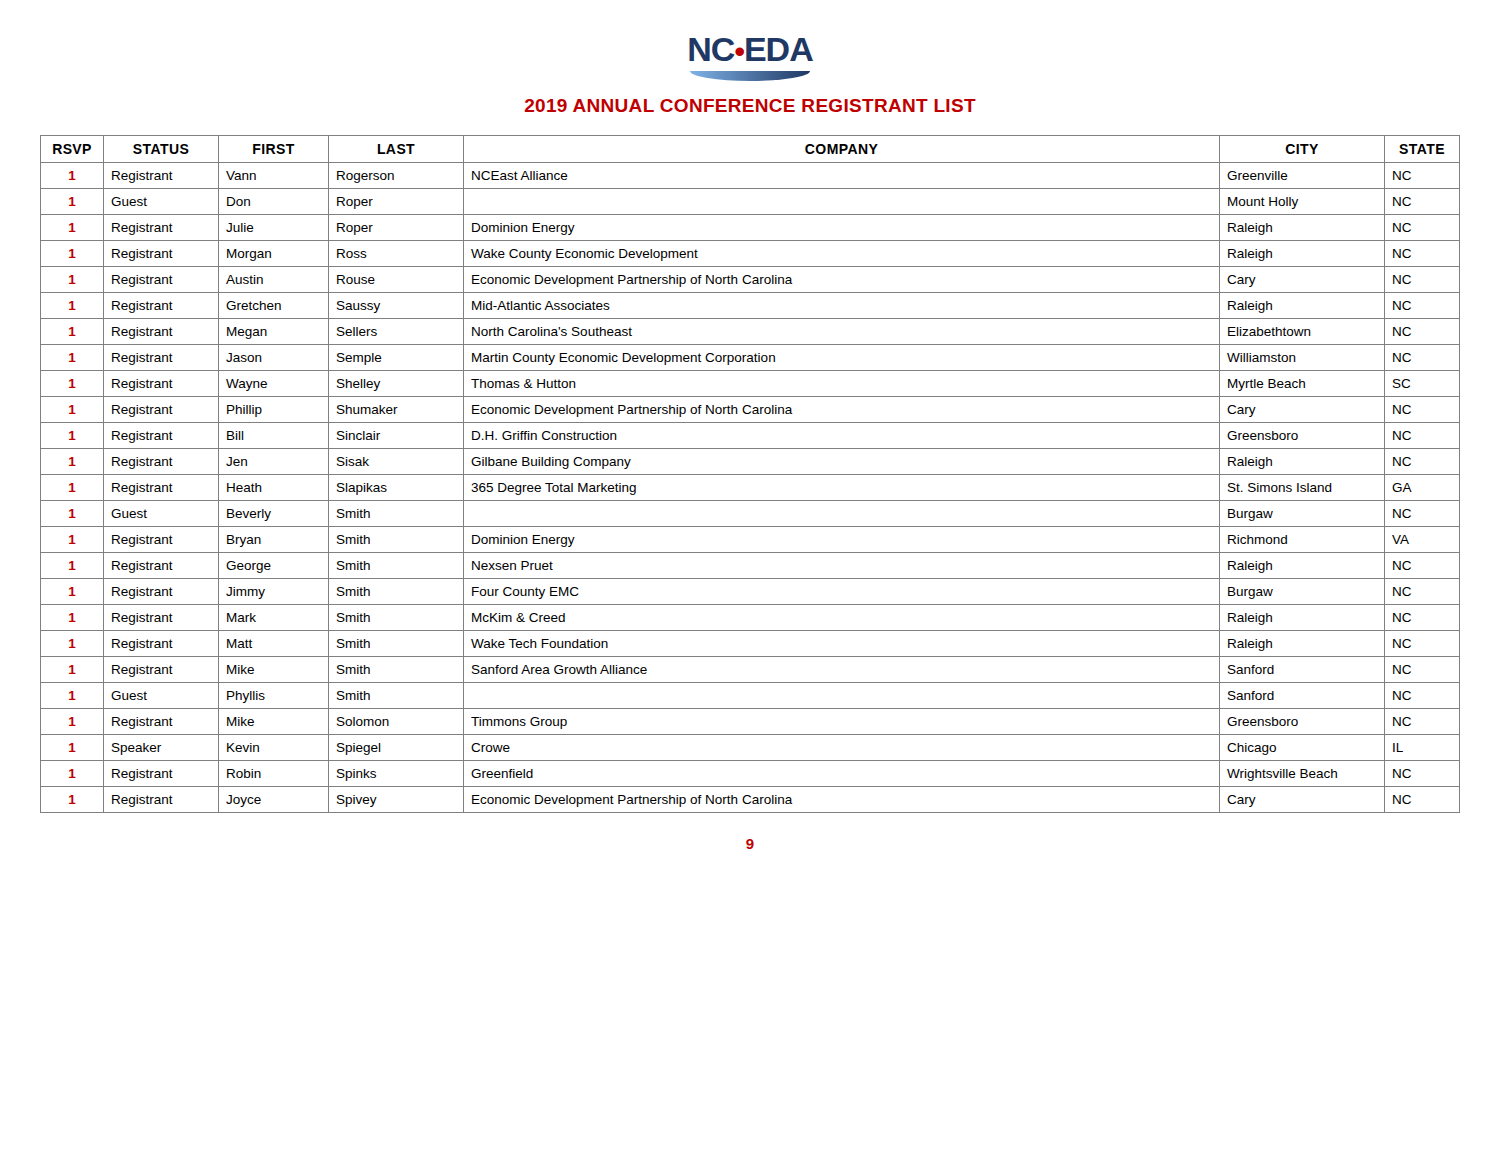NC•EDA
2019 ANNUAL CONFERENCE REGISTRANT LIST
| RSVP | STATUS | FIRST | LAST | COMPANY | CITY | STATE |
| --- | --- | --- | --- | --- | --- | --- |
| 1 | Registrant | Vann | Rogerson | NCEast Alliance | Greenville | NC |
| 1 | Guest | Don | Roper | | Mount Holly | NC |
| 1 | Registrant | Julie | Roper | Dominion Energy | Raleigh | NC |
| 1 | Registrant | Morgan | Ross | Wake County Economic Development | Raleigh | NC |
| 1 | Registrant | Austin | Rouse | Economic Development Partnership of North Carolina | Cary | NC |
| 1 | Registrant | Gretchen | Saussy | Mid-Atlantic Associates | Raleigh | NC |
| 1 | Registrant | Megan | Sellers | North Carolina's Southeast | Elizabethtown | NC |
| 1 | Registrant | Jason | Semple | Martin County Economic Development Corporation | Williamston | NC |
| 1 | Registrant | Wayne | Shelley | Thomas & Hutton | Myrtle Beach | SC |
| 1 | Registrant | Phillip | Shumaker | Economic Development Partnership of North Carolina | Cary | NC |
| 1 | Registrant | Bill | Sinclair | D.H. Griffin Construction | Greensboro | NC |
| 1 | Registrant | Jen | Sisak | Gilbane Building Company | Raleigh | NC |
| 1 | Registrant | Heath | Slapikas | 365 Degree Total Marketing | St. Simons Island | GA |
| 1 | Guest | Beverly | Smith | | Burgaw | NC |
| 1 | Registrant | Bryan | Smith | Dominion Energy | Richmond | VA |
| 1 | Registrant | George | Smith | Nexsen Pruet | Raleigh | NC |
| 1 | Registrant | Jimmy | Smith | Four County EMC | Burgaw | NC |
| 1 | Registrant | Mark | Smith | McKim & Creed | Raleigh | NC |
| 1 | Registrant | Matt | Smith | Wake Tech Foundation | Raleigh | NC |
| 1 | Registrant | Mike | Smith | Sanford Area Growth Alliance | Sanford | NC |
| 1 | Guest | Phyllis | Smith | | Sanford | NC |
| 1 | Registrant | Mike | Solomon | Timmons Group | Greensboro | NC |
| 1 | Speaker | Kevin | Spiegel | Crowe | Chicago | IL |
| 1 | Registrant | Robin | Spinks | Greenfield | Wrightsville Beach | NC |
| 1 | Registrant | Joyce | Spivey | Economic Development Partnership of North Carolina | Cary | NC |
9